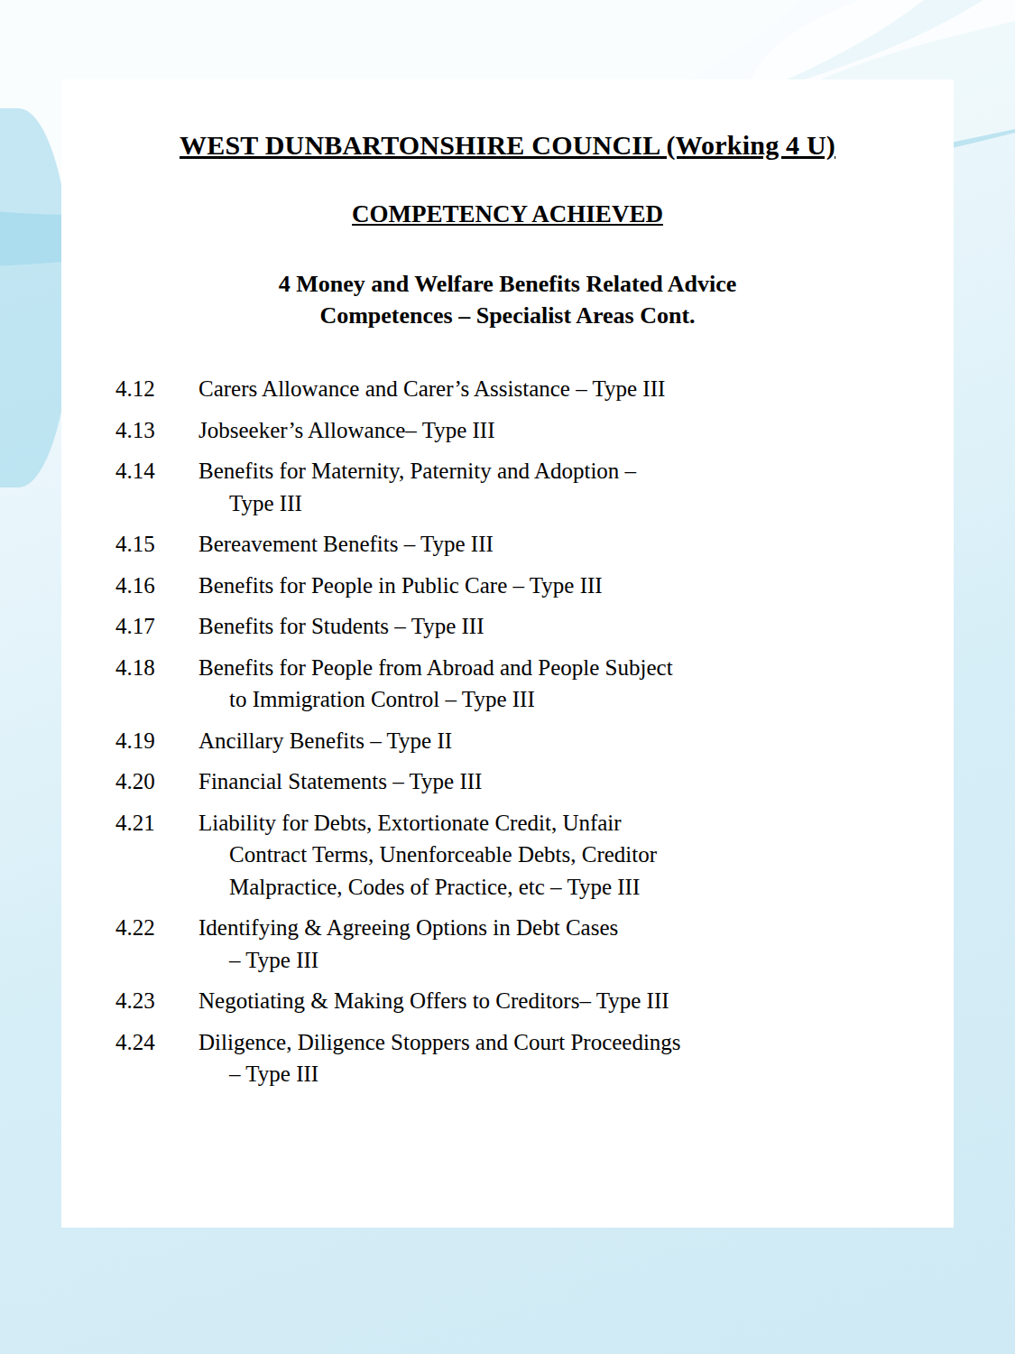WEST DUNBARTONSHIRE COUNCIL (Working 4 U)
COMPETENCY ACHIEVED
4 Money and Welfare Benefits Related Advice
Competences – Specialist Areas Cont.
| 4.12 | Carers Allowance and Carer’s Assistance – Type III |
| 4.13 | Jobseeker’s Allowance– Type III |
| 4.14 | Benefits for Maternity, Paternity and Adoption – Type III |
| 4.15 | Bereavement Benefits – Type III |
| 4.16 | Benefits for People in Public Care – Type III |
| 4.17 | Benefits for Students – Type III |
| 4.18 | Benefits for People from Abroad and People Subject to Immigration Control – Type III |
| 4.19 | Ancillary Benefits – Type II |
| 4.20 | Financial Statements – Type III |
| 4.21 | Liability for Debts, Extortionate Credit, Unfair Contract Terms, Unenforceable Debts, Creditor Malpractice, Codes of Practice, etc – Type III |
| 4.22 | Identifying & Agreeing Options in Debt Cases – Type III |
| 4.23 | Negotiating & Making Offers to Creditors– Type III |
| 4.24 | Diligence, Diligence Stoppers and Court Proceedings – Type III |